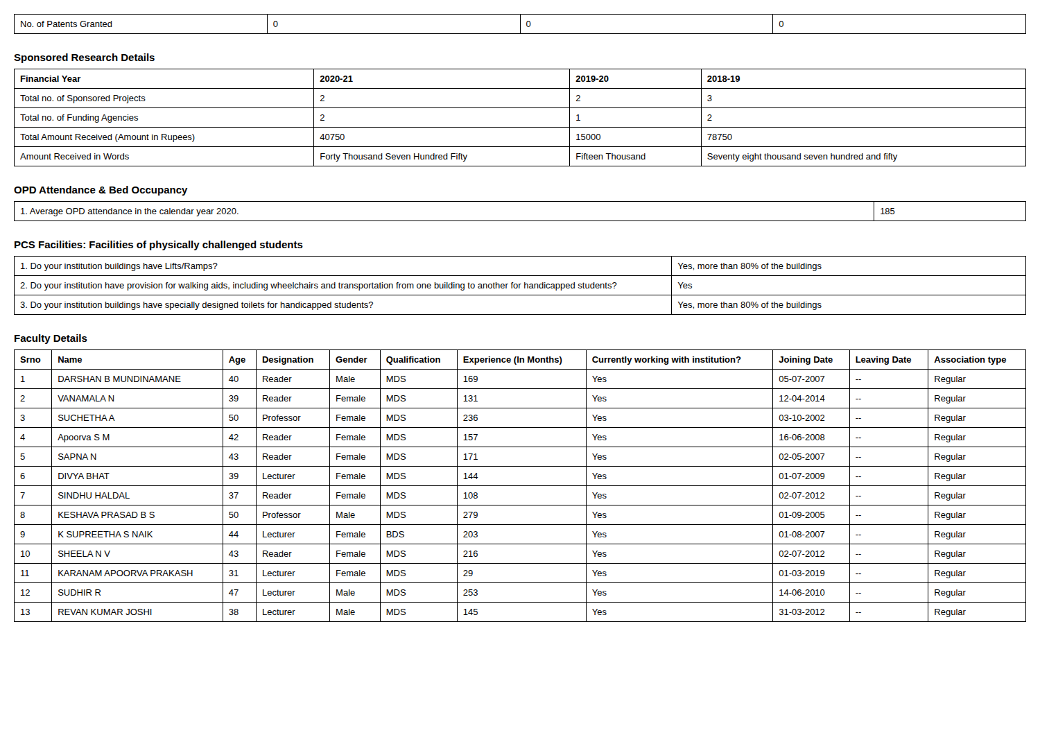| No. of Patents Granted | 0 | 0 | 0 |
Sponsored Research Details
| Financial Year | 2020-21 | 2019-20 | 2018-19 |
| --- | --- | --- | --- |
| Total no. of Sponsored Projects | 2 | 2 | 3 |
| Total no. of Funding Agencies | 2 | 1 | 2 |
| Total Amount Received (Amount in Rupees) | 40750 | 15000 | 78750 |
| Amount Received in Words | Forty Thousand Seven Hundred Fifty | Fifteen Thousand | Seventy eight thousand seven hundred and fifty |
OPD Attendance & Bed Occupancy
| 1. Average OPD attendance in the calendar year 2020. | 185 |
PCS Facilities: Facilities of physically challenged students
| 1. Do your institution buildings have Lifts/Ramps? | Yes, more than 80% of the buildings |
| 2. Do your institution have provision for walking aids, including wheelchairs and transportation from one building to another for handicapped students? | Yes |
| 3. Do your institution buildings have specially designed toilets for handicapped students? | Yes, more than 80% of the buildings |
Faculty Details
| Srno | Name | Age | Designation | Gender | Qualification | Experience (In Months) | Currently working with institution? | Joining Date | Leaving Date | Association type |
| --- | --- | --- | --- | --- | --- | --- | --- | --- | --- | --- |
| 1 | DARSHAN B MUNDINAMANE | 40 | Reader | Male | MDS | 169 | Yes | 05-07-2007 | -- | Regular |
| 2 | VANAMALA N | 39 | Reader | Female | MDS | 131 | Yes | 12-04-2014 | -- | Regular |
| 3 | SUCHETHA A | 50 | Professor | Female | MDS | 236 | Yes | 03-10-2002 | -- | Regular |
| 4 | Apoorva S M | 42 | Reader | Female | MDS | 157 | Yes | 16-06-2008 | -- | Regular |
| 5 | SAPNA N | 43 | Reader | Female | MDS | 171 | Yes | 02-05-2007 | -- | Regular |
| 6 | DIVYA BHAT | 39 | Lecturer | Female | MDS | 144 | Yes | 01-07-2009 | -- | Regular |
| 7 | SINDHU HALDAL | 37 | Reader | Female | MDS | 108 | Yes | 02-07-2012 | -- | Regular |
| 8 | KESHAVA PRASAD B S | 50 | Professor | Male | MDS | 279 | Yes | 01-09-2005 | -- | Regular |
| 9 | K SUPREETHA S NAIK | 44 | Lecturer | Female | BDS | 203 | Yes | 01-08-2007 | -- | Regular |
| 10 | SHEELA N V | 43 | Reader | Female | MDS | 216 | Yes | 02-07-2012 | -- | Regular |
| 11 | KARANAM APOORVA PRAKASH | 31 | Lecturer | Female | MDS | 29 | Yes | 01-03-2019 | -- | Regular |
| 12 | SUDHIR R | 47 | Lecturer | Male | MDS | 253 | Yes | 14-06-2010 | -- | Regular |
| 13 | REVAN KUMAR JOSHI | 38 | Lecturer | Male | MDS | 145 | Yes | 31-03-2012 | -- | Regular |